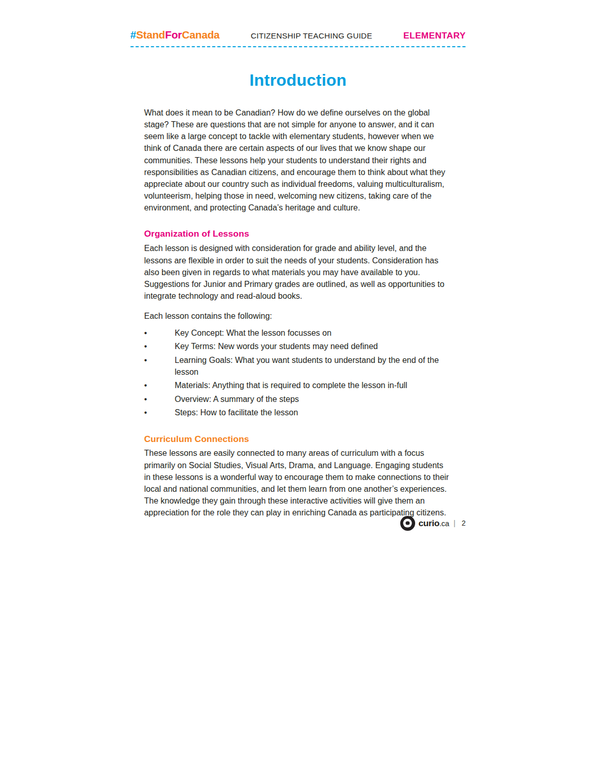#Stand For Canada
CITIZENSHIP TEACHING GUIDE
ELEMENTARY
Introduction
What does it mean to be Canadian? How do we define ourselves on the global stage? These are questions that are not simple for anyone to answer, and it can seem like a large concept to tackle with elementary students, however when we think of Canada there are certain aspects of our lives that we know shape our communities. These lessons help your students to understand their rights and responsibilities as Canadian citizens, and encourage them to think about what they appreciate about our country such as individual freedoms, valuing multiculturalism, volunteerism, helping those in need, welcoming new citizens, taking care of the environment, and protecting Canada’s heritage and culture.
Organization of Lessons
Each lesson is designed with consideration for grade and ability level, and the lessons are flexible in order to suit the needs of your students. Consideration has also been given in regards to what materials you may have available to you. Suggestions for Junior and Primary grades are outlined, as well as opportunities to integrate technology and read-aloud books.
Each lesson contains the following:
•Key Concept: What the lesson focusses on
•Key Terms: New words your students may need defined
•Learning Goals: What you want students to understand by the end of the lesson
•Materials: Anything that is required to complete the lesson in-full
•Overview: A summary of the steps
•Steps: How to facilitate the lesson
Curriculum Connections
These lessons are easily connected to many areas of curriculum with a focus primarily on Social Studies, Visual Arts, Drama, and Language. Engaging students in these lessons is a wonderful way to encourage them to make connections to their local and national communities, and let them learn from one another’s experiences. The knowledge they gain through these interactive activities will give them an appreciation for the role they can play in enriching Canada as participating citizens.
curio.ca | 2